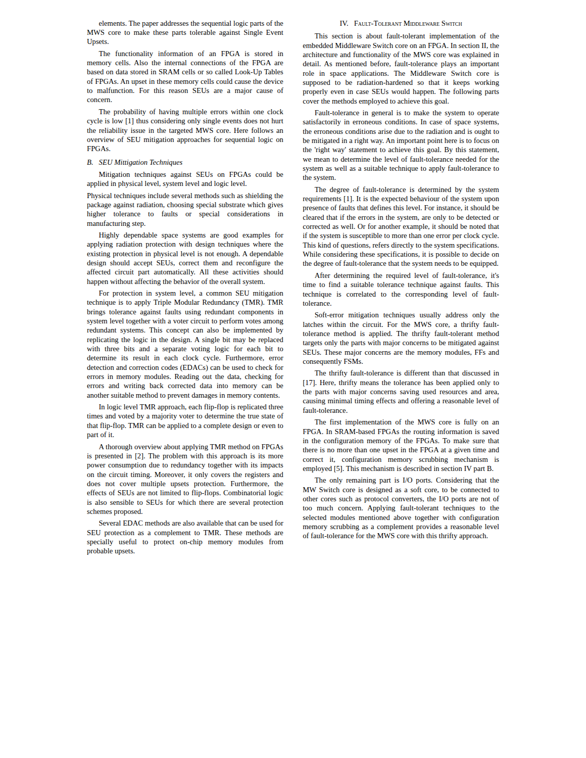elements. The paper addresses the sequential logic parts of the MWS core to make these parts tolerable against Single Event Upsets.
The functionality information of an FPGA is stored in memory cells. Also the internal connections of the FPGA are based on data stored in SRAM cells or so called Look-Up Tables of FPGAs. An upset in these memory cells could cause the device to malfunction. For this reason SEUs are a major cause of concern.
The probability of having multiple errors within one clock cycle is low [1] thus considering only single events does not hurt the reliability issue in the targeted MWS core. Here follows an overview of SEU mitigation approaches for sequential logic on FPGAs.
B. SEU Mittigation Techniques
Mitigation techniques against SEUs on FPGAs could be applied in physical level, system level and logic level.
Physical techniques include several methods such as shielding the package against radiation, choosing special substrate which gives higher tolerance to faults or special considerations in manufacturing step.
Highly dependable space systems are good examples for applying radiation protection with design techniques where the existing protection in physical level is not enough. A dependable design should accept SEUs, correct them and reconfigure the affected circuit part automatically. All these activities should happen without affecting the behavior of the overall system.
For protection in system level, a common SEU mitigation technique is to apply Triple Modular Redundancy (TMR). TMR brings tolerance against faults using redundant components in system level together with a voter circuit to perform votes among redundant systems. This concept can also be implemented by replicating the logic in the design. A single bit may be replaced with three bits and a separate voting logic for each bit to determine its result in each clock cycle. Furthermore, error detection and correction codes (EDACs) can be used to check for errors in memory modules. Reading out the data, checking for errors and writing back corrected data into memory can be another suitable method to prevent damages in memory contents.
In logic level TMR approach, each flip-flop is replicated three times and voted by a majority voter to determine the true state of that flip-flop. TMR can be applied to a complete design or even to part of it.
A thorough overview about applying TMR method on FPGAs is presented in [2]. The problem with this approach is its more power consumption due to redundancy together with its impacts on the circuit timing. Moreover, it only covers the registers and does not cover multiple upsets protection. Furthermore, the effects of SEUs are not limited to flip-flops. Combinatorial logic is also sensible to SEUs for which there are several protection schemes proposed.
Several EDAC methods are also available that can be used for SEU protection as a complement to TMR. These methods are specially useful to protect on-chip memory modules from probable upsets.
IV. Fault-Tolerant Middleware Switch
This section is about fault-tolerant implementation of the embedded Middleware Switch core on an FPGA. In section II, the architecture and functionality of the MWS core was explained in detail. As mentioned before, fault-tolerance plays an important role in space applications. The Middleware Switch core is supposed to be radiation-hardened so that it keeps working properly even in case SEUs would happen. The following parts cover the methods employed to achieve this goal.
Fault-tolerance in general is to make the system to operate satisfactorily in erroneous conditions. In case of space systems, the erroneous conditions arise due to the radiation and is ought to be mitigated in a right way. An important point here is to focus on the 'right way' statement to achieve this goal. By this statement, we mean to determine the level of fault-tolerance needed for the system as well as a suitable technique to apply fault-tolerance to the system.
The degree of fault-tolerance is determined by the system requirements [1]. It is the expected behaviour of the system upon presence of faults that defines this level. For instance, it should be cleared that if the errors in the system, are only to be detected or corrected as well. Or for another example, it should be noted that if the system is susceptible to more than one error per clock cycle. This kind of questions, refers directly to the system specifications. While considering these specifications, it is possible to decide on the degree of fault-tolerance that the system needs to be equipped.
After determining the required level of fault-tolerance, it's time to find a suitable tolerance technique against faults. This technique is correlated to the corresponding level of fault-tolerance.
Soft-error mitigation techniques usually address only the latches within the circuit. For the MWS core, a thrifty fault-tolerance method is applied. The thrifty fault-tolerant method targets only the parts with major concerns to be mitigated against SEUs. These major concerns are the memory modules, FFs and consequently FSMs.
The thrifty fault-tolerance is different than that discussed in [17]. Here, thrifty means the tolerance has been applied only to the parts with major concerns saving used resources and area, causing minimal timing effects and offering a reasonable level of fault-tolerance.
The first implementation of the MWS core is fully on an FPGA. In SRAM-based FPGAs the routing information is saved in the configuration memory of the FPGAs. To make sure that there is no more than one upset in the FPGA at a given time and correct it, configuration memory scrubbing mechanism is employed [5]. This mechanism is described in section IV part B.
The only remaining part is I/O ports. Considering that the MW Switch core is designed as a soft core, to be connected to other cores such as protocol converters, the I/O ports are not of too much concern. Applying fault-tolerant techniques to the selected modules mentioned above together with configuration memory scrubbing as a complement provides a reasonable level of fault-tolerance for the MWS core with this thrifty approach.